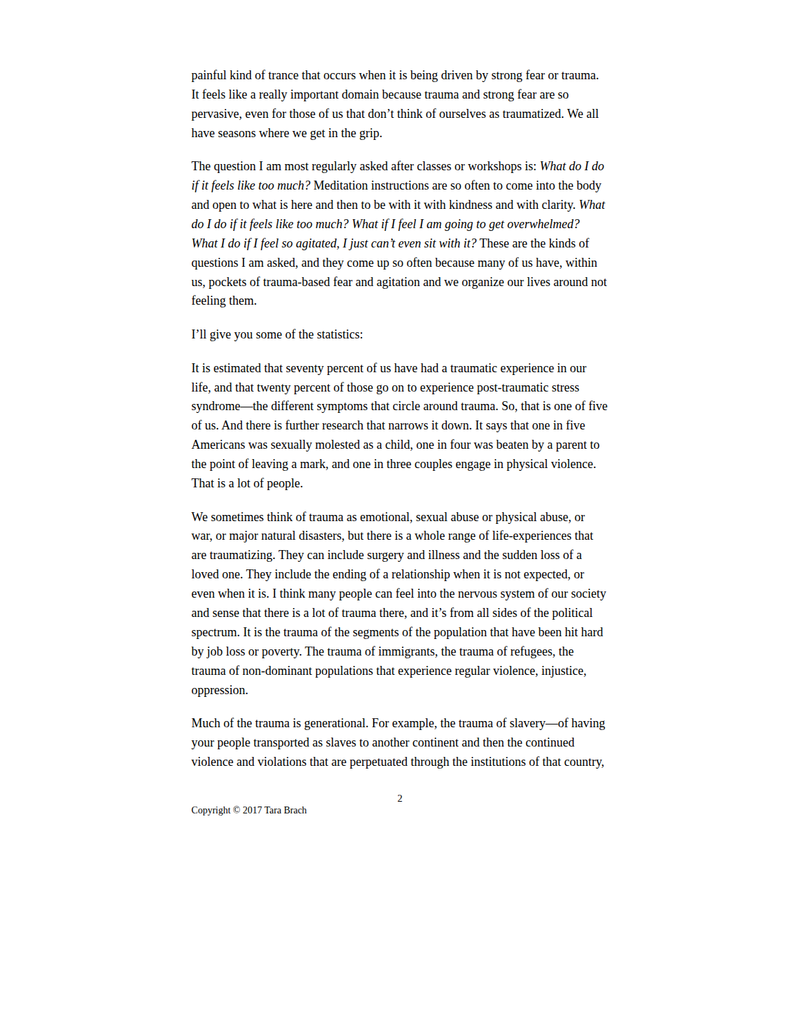painful kind of trance that occurs when it is being driven by strong fear or trauma. It feels like a really important domain because trauma and strong fear are so pervasive, even for those of us that don’t think of ourselves as traumatized. We all have seasons where we get in the grip.
The question I am most regularly asked after classes or workshops is: What do I do if it feels like too much? Meditation instructions are so often to come into the body and open to what is here and then to be with it with kindness and with clarity. What do I do if it feels like too much? What if I feel I am going to get overwhelmed? What I do if I feel so agitated, I just can’t even sit with it? These are the kinds of questions I am asked, and they come up so often because many of us have, within us, pockets of trauma-based fear and agitation and we organize our lives around not feeling them.
I’ll give you some of the statistics:
It is estimated that seventy percent of us have had a traumatic experience in our life, and that twenty percent of those go on to experience post-traumatic stress syndrome—the different symptoms that circle around trauma. So, that is one of five of us. And there is further research that narrows it down. It says that one in five Americans was sexually molested as a child, one in four was beaten by a parent to the point of leaving a mark, and one in three couples engage in physical violence. That is a lot of people.
We sometimes think of trauma as emotional, sexual abuse or physical abuse, or war, or major natural disasters, but there is a whole range of life-experiences that are traumatizing. They can include surgery and illness and the sudden loss of a loved one. They include the ending of a relationship when it is not expected, or even when it is. I think many people can feel into the nervous system of our society and sense that there is a lot of trauma there, and it’s from all sides of the political spectrum. It is the trauma of the segments of the population that have been hit hard by job loss or poverty. The trauma of immigrants, the trauma of refugees, the trauma of non-dominant populations that experience regular violence, injustice, oppression.
Much of the trauma is generational. For example, the trauma of slavery—of having your people transported as slaves to another continent and then the continued violence and violations that are perpetuated through the institutions of that country,
2
Copyright © 2017 Tara Brach